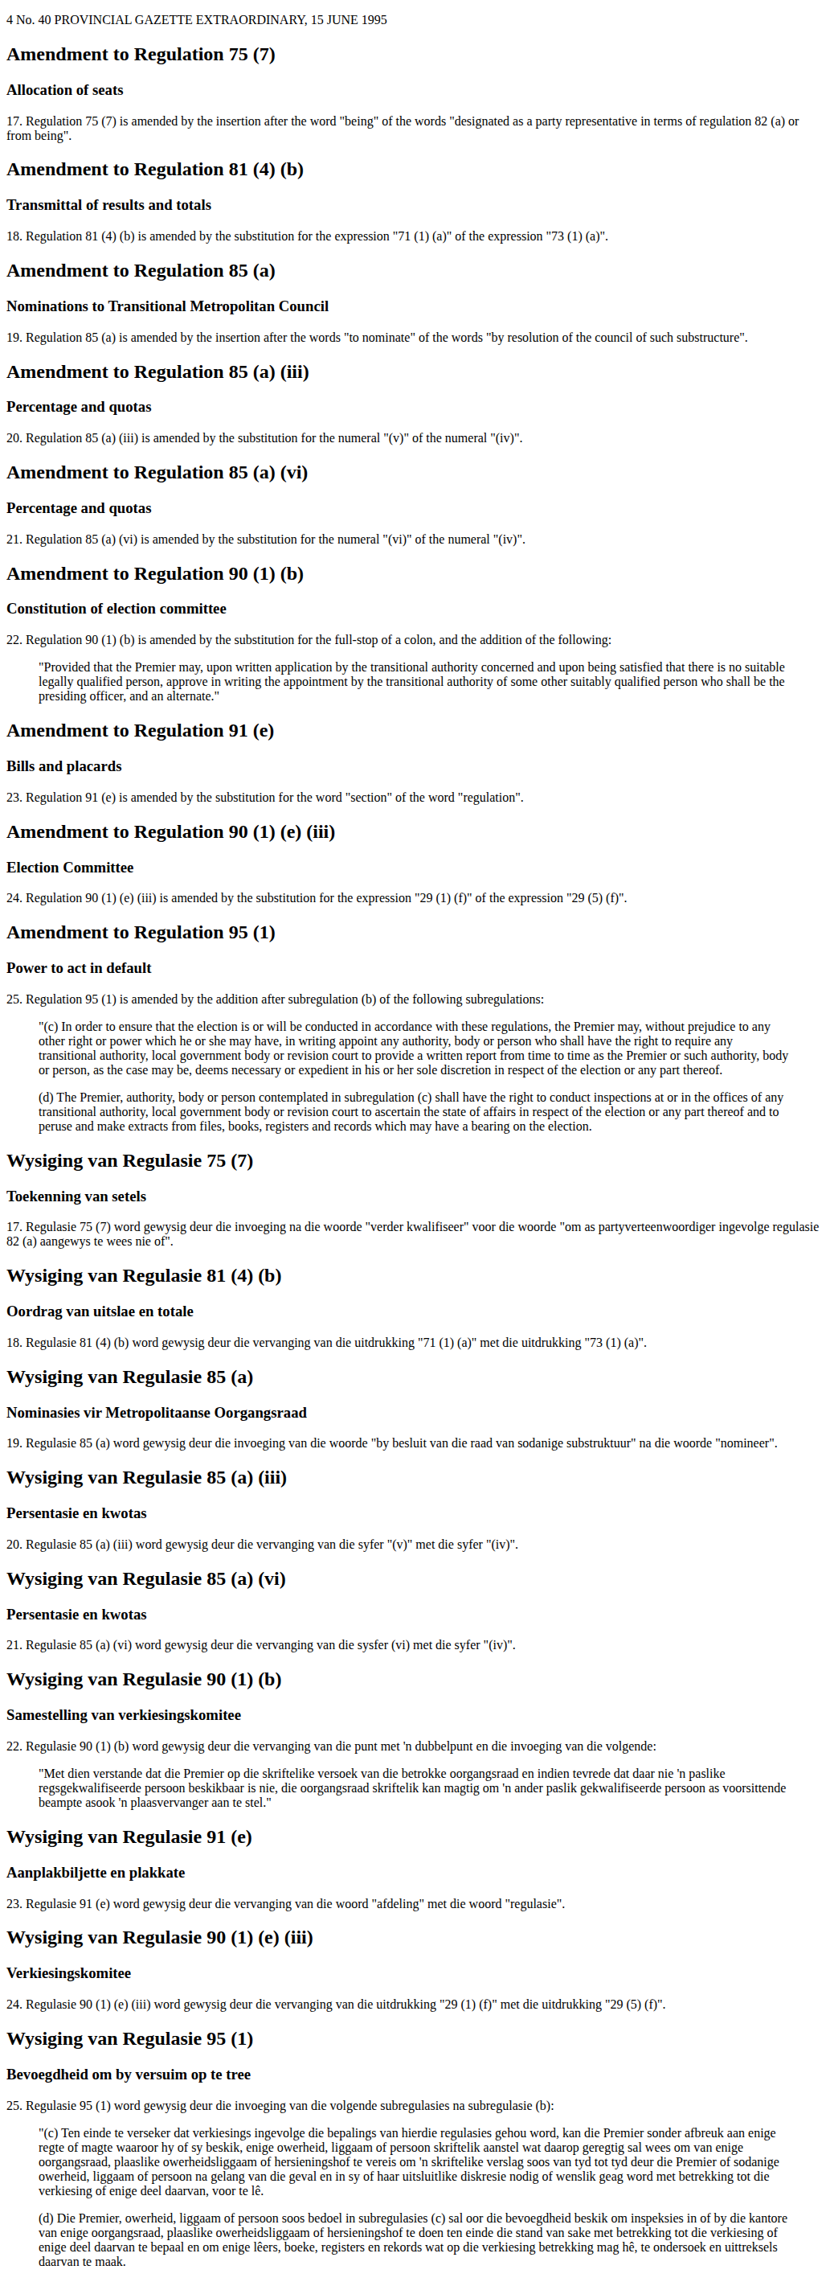4 No. 40 PROVINCIAL GAZETTE EXTRAORDINARY, 15 JUNE 1995
Amendment to Regulation 75 (7)
Allocation of seats
17. Regulation 75 (7) is amended by the insertion after the word "being" of the words "designated as a party representative in terms of regulation 82 (a) or from being".
Amendment to Regulation 81 (4) (b)
Transmittal of results and totals
18. Regulation 81 (4) (b) is amended by the substitution for the expression "71 (1) (a)" of the expression "73 (1) (a)".
Amendment to Regulation 85 (a)
Nominations to Transitional Metropolitan Council
19. Regulation 85 (a) is amended by the insertion after the words "to nominate" of the words "by resolution of the council of such substructure".
Amendment to Regulation 85 (a) (iii)
Percentage and quotas
20. Regulation 85 (a) (iii) is amended by the substitution for the numeral "(v)" of the numeral "(iv)".
Amendment to Regulation 85 (a) (vi)
Percentage and quotas
21. Regulation 85 (a) (vi) is amended by the substitution for the numeral "(vi)" of the numeral "(iv)".
Amendment to Regulation 90 (1) (b)
Constitution of election committee
22. Regulation 90 (1) (b) is amended by the substitution for the full-stop of a colon, and the addition of the following:
"Provided that the Premier may, upon written application by the transitional authority concerned and upon being satisfied that there is no suitable legally qualified person, approve in writing the appointment by the transitional authority of some other suitably qualified person who shall be the presiding officer, and an alternate."
Amendment to Regulation 91 (e)
Bills and placards
23. Regulation 91 (e) is amended by the substitution for the word "section" of the word "regulation".
Amendment to Regulation 90 (1) (e) (iii)
Election Committee
24. Regulation 90 (1) (e) (iii) is amended by the substitution for the expression "29 (1) (f)" of the expression "29 (5) (f)".
Amendment to Regulation 95 (1)
Power to act in default
25. Regulation 95 (1) is amended by the addition after subregulation (b) of the following subregulations:
"(c) In order to ensure that the election is or will be conducted in accordance with these regulations, the Premier may, without prejudice to any other right or power which he or she may have, in writing appoint any authority, body or person who shall have the right to require any transitional authority, local government body or revision court to provide a written report from time to time as the Premier or such authority, body or person, as the case may be, deems necessary or expedient in his or her sole discretion in respect of the election or any part thereof.
(d) The Premier, authority, body or person contemplated in subregulation (c) shall have the right to conduct inspections at or in the offices of any transitional authority, local government body or revision court to ascertain the state of affairs in respect of the election or any part thereof and to peruse and make extracts from files, books, registers and records which may have a bearing on the election.
Wysiging van Regulasie 75 (7)
Toekenning van setels
17. Regulasie 75 (7) word gewysig deur die invoeging na die woorde "verder kwalifiseer" voor die woorde "om as partyverteenwoordiger ingevolge regulasie 82 (a) aangewys te wees nie of".
Wysiging van Regulasie 81 (4) (b)
Oordrag van uitslae en totale
18. Regulasie 81 (4) (b) word gewysig deur die vervanging van die uitdrukking "71 (1) (a)" met die uitdrukking "73 (1) (a)".
Wysiging van Regulasie 85 (a)
Nominasies vir Metropolitaanse Oorgangsraad
19. Regulasie 85 (a) word gewysig deur die invoeging van die woorde "by besluit van die raad van sodanige substruktuur" na die woorde "nomineer".
Wysiging van Regulasie 85 (a) (iii)
Persentasie en kwotas
20. Regulasie 85 (a) (iii) word gewysig deur die vervanging van die syfer "(v)" met die syfer "(iv)".
Wysiging van Regulasie 85 (a) (vi)
Persentasie en kwotas
21. Regulasie 85 (a) (vi) word gewysig deur die vervanging van die sysfer (vi) met die syfer "(iv)".
Wysiging van Regulasie 90 (1) (b)
Samestelling van verkiesingskomitee
22. Regulasie 90 (1) (b) word gewysig deur die vervanging van die punt met 'n dubbelpunt en die invoeging van die volgende:
"Met dien verstande dat die Premier op die skriftelike versoek van die betrokke oorgangsraad en indien tevrede dat daar nie 'n paslike regsgekwalifiseerde persoon beskikbaar is nie, die oorgangsraad skriftelik kan magtig om 'n ander paslik gekwalifiseerde persoon as voorsittende beampte asook 'n plaasvervanger aan te stel."
Wysiging van Regulasie 91 (e)
Aanplakbiljette en plakkate
23. Regulasie 91 (e) word gewysig deur die vervanging van die woord "afdeling" met die woord "regulasie".
Wysiging van Regulasie 90 (1) (e) (iii)
Verkiesingskomitee
24. Regulasie 90 (1) (e) (iii) word gewysig deur die vervanging van die uitdrukking "29 (1) (f)" met die uitdrukking "29 (5) (f)".
Wysiging van Regulasie 95 (1)
Bevoegdheid om by versuim op te tree
25. Regulasie 95 (1) word gewysig deur die invoeging van die volgende subregulasies na subregulasie (b):
"(c) Ten einde te verseker dat verkiesings ingevolge die bepalings van hierdie regulasies gehou word, kan die Premier sonder afbreuk aan enige regte of magte waaroor hy of sy beskik, enige owerheid, liggaam of persoon skriftelik aanstel wat daarop geregtig sal wees om van enige oorgangsraad, plaaslike owerheidsliggaam of hersieningshof te vereis om 'n skriftelike verslag soos van tyd tot tyd deur die Premier of sodanige owerheid, liggaam of persoon na gelang van die geval en in sy of haar uitsluitlike diskresie nodig of wenslik geag word met betrekking tot die verkiesing of enige deel daarvan, voor te lê.
(d) Die Premier, owerheid, liggaam of persoon soos bedoel in subregulasies (c) sal oor die bevoegdheid beskik om inspeksies in of by die kantore van enige oorgangsraad, plaaslike owerheidsliggaam of hersieningshof te doen ten einde die stand van sake met betrekking tot die verkiesing of enige deel daarvan te bepaal en om enige lêers, boeke, registers en rekords wat op die verkiesing betrekking mag hê, te ondersoek en uittreksels daarvan te maak.